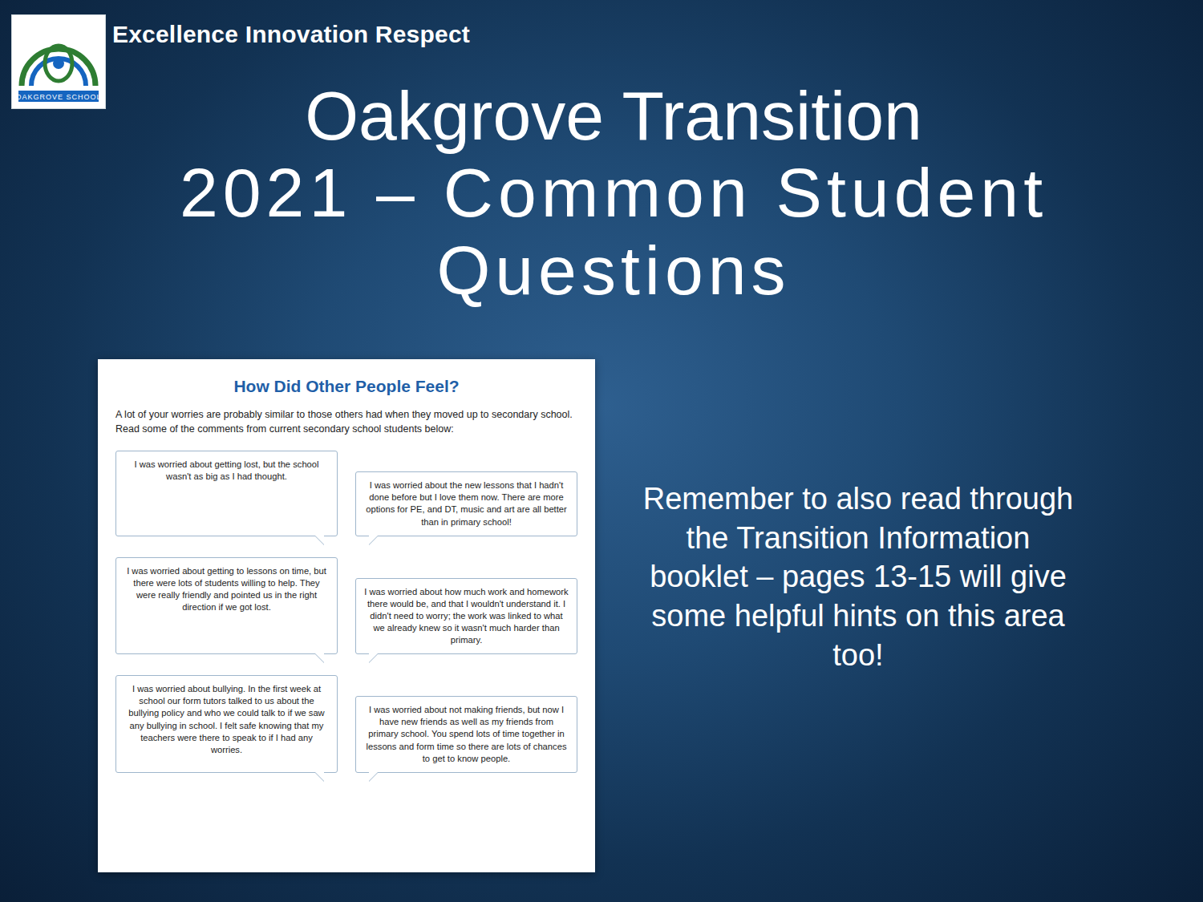OAKGROVE SCHOOL
Excellence Innovation Respect
Oakgrove Transition
2021 – Common Student Questions
How Did Other People Feel?
A lot of your worries are probably similar to those others had when they moved up to secondary school. Read some of the comments from current secondary school students below:
I was worried about getting lost, but the school wasn't as big as I had thought.
I was worried about the new lessons that I hadn't done before but I love them now. There are more options for PE, and DT, music and art are all better than in primary school!
I was worried about getting to lessons on time, but there were lots of students willing to help. They were really friendly and pointed us in the right direction if we got lost.
I was worried about how much work and homework there would be, and that I wouldn't understand it. I didn't need to worry; the work was linked to what we already knew so it wasn't much harder than primary.
I was worried about bullying. In the first week at school our form tutors talked to us about the bullying policy and who we could talk to if we saw any bullying in school. I felt safe knowing that my teachers were there to speak to if I had any worries.
I was worried about not making friends, but now I have new friends as well as my friends from primary school. You spend lots of time together in lessons and form time so there are lots of chances to get to know people.
Remember to also read through the Transition Information booklet – pages 13-15 will give some helpful hints on this area too!